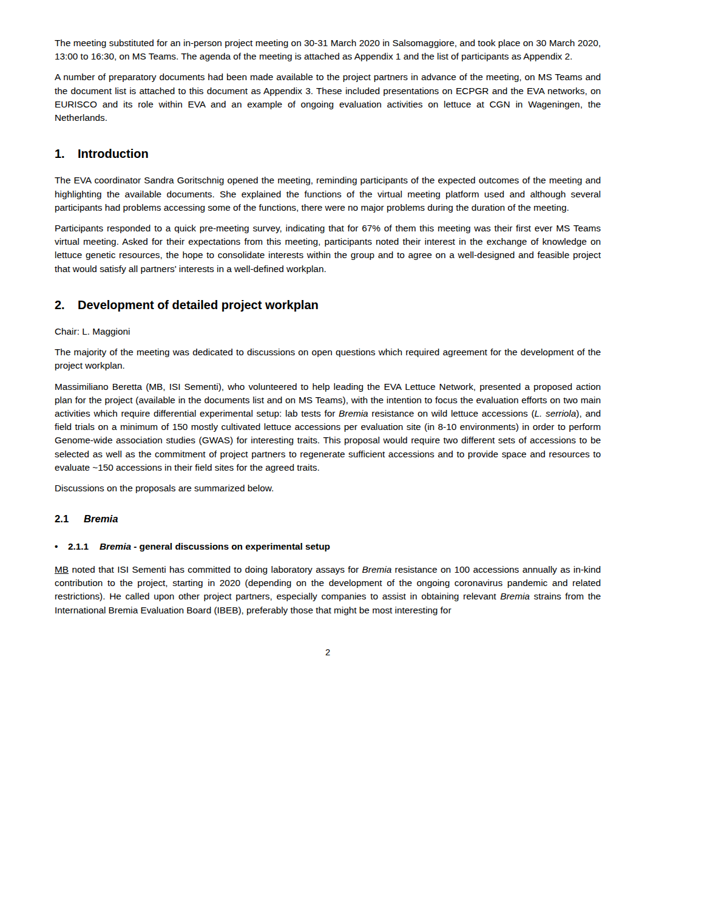The meeting substituted for an in-person project meeting on 30-31 March 2020 in Salsomaggiore, and took place on 30 March 2020, 13:00 to 16:30, on MS Teams. The agenda of the meeting is attached as Appendix 1 and the list of participants as Appendix 2.
A number of preparatory documents had been made available to the project partners in advance of the meeting, on MS Teams and the document list is attached to this document as Appendix 3. These included presentations on ECPGR and the EVA networks, on EURISCO and its role within EVA and an example of ongoing evaluation activities on lettuce at CGN in Wageningen, the Netherlands.
1. Introduction
The EVA coordinator Sandra Goritschnig opened the meeting, reminding participants of the expected outcomes of the meeting and highlighting the available documents. She explained the functions of the virtual meeting platform used and although several participants had problems accessing some of the functions, there were no major problems during the duration of the meeting.
Participants responded to a quick pre-meeting survey, indicating that for 67% of them this meeting was their first ever MS Teams virtual meeting. Asked for their expectations from this meeting, participants noted their interest in the exchange of knowledge on lettuce genetic resources, the hope to consolidate interests within the group and to agree on a well-designed and feasible project that would satisfy all partners' interests in a well-defined workplan.
2. Development of detailed project workplan
Chair: L. Maggioni
The majority of the meeting was dedicated to discussions on open questions which required agreement for the development of the project workplan.
Massimiliano Beretta (MB, ISI Sementi), who volunteered to help leading the EVA Lettuce Network, presented a proposed action plan for the project (available in the documents list and on MS Teams), with the intention to focus the evaluation efforts on two main activities which require differential experimental setup: lab tests for Bremia resistance on wild lettuce accessions (L. serriola), and field trials on a minimum of 150 mostly cultivated lettuce accessions per evaluation site (in 8-10 environments) in order to perform Genome-wide association studies (GWAS) for interesting traits. This proposal would require two different sets of accessions to be selected as well as the commitment of project partners to regenerate sufficient accessions and to provide space and resources to evaluate ~150 accessions in their field sites for the agreed traits.
Discussions on the proposals are summarized below.
2.1 Bremia
2.1.1 Bremia - general discussions on experimental setup
MB noted that ISI Sementi has committed to doing laboratory assays for Bremia resistance on 100 accessions annually as in-kind contribution to the project, starting in 2020 (depending on the development of the ongoing coronavirus pandemic and related restrictions). He called upon other project partners, especially companies to assist in obtaining relevant Bremia strains from the International Bremia Evaluation Board (IBEB), preferably those that might be most interesting for
2